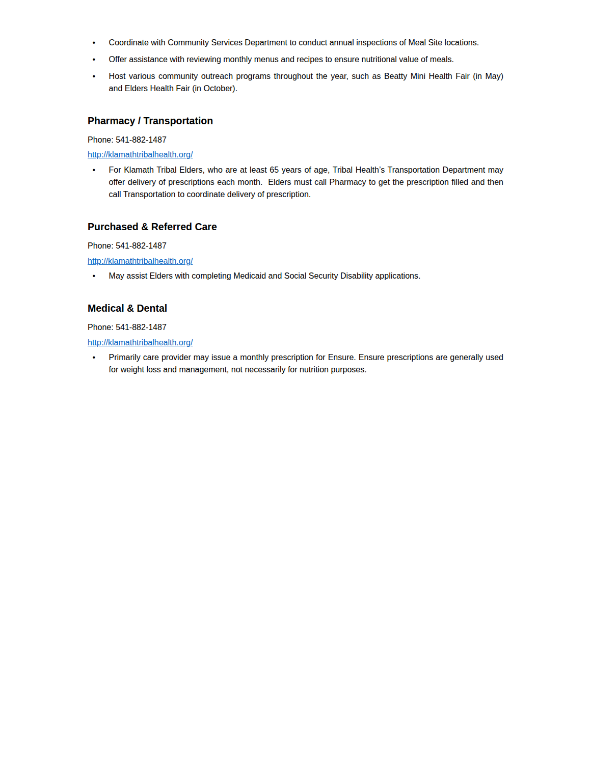Coordinate with Community Services Department to conduct annual inspections of Meal Site locations.
Offer assistance with reviewing monthly menus and recipes to ensure nutritional value of meals.
Host various community outreach programs throughout the year, such as Beatty Mini Health Fair (in May) and Elders Health Fair (in October).
Pharmacy / Transportation
Phone: 541-882-1487
http://klamathtribalhealth.org/
For Klamath Tribal Elders, who are at least 65 years of age, Tribal Health’s Transportation Department may offer delivery of prescriptions each month. Elders must call Pharmacy to get the prescription filled and then call Transportation to coordinate delivery of prescription.
Purchased & Referred Care
Phone: 541-882-1487
http://klamathtribalhealth.org/
May assist Elders with completing Medicaid and Social Security Disability applications.
Medical & Dental
Phone: 541-882-1487
http://klamathtribalhealth.org/
Primarily care provider may issue a monthly prescription for Ensure. Ensure prescriptions are generally used for weight loss and management, not necessarily for nutrition purposes.